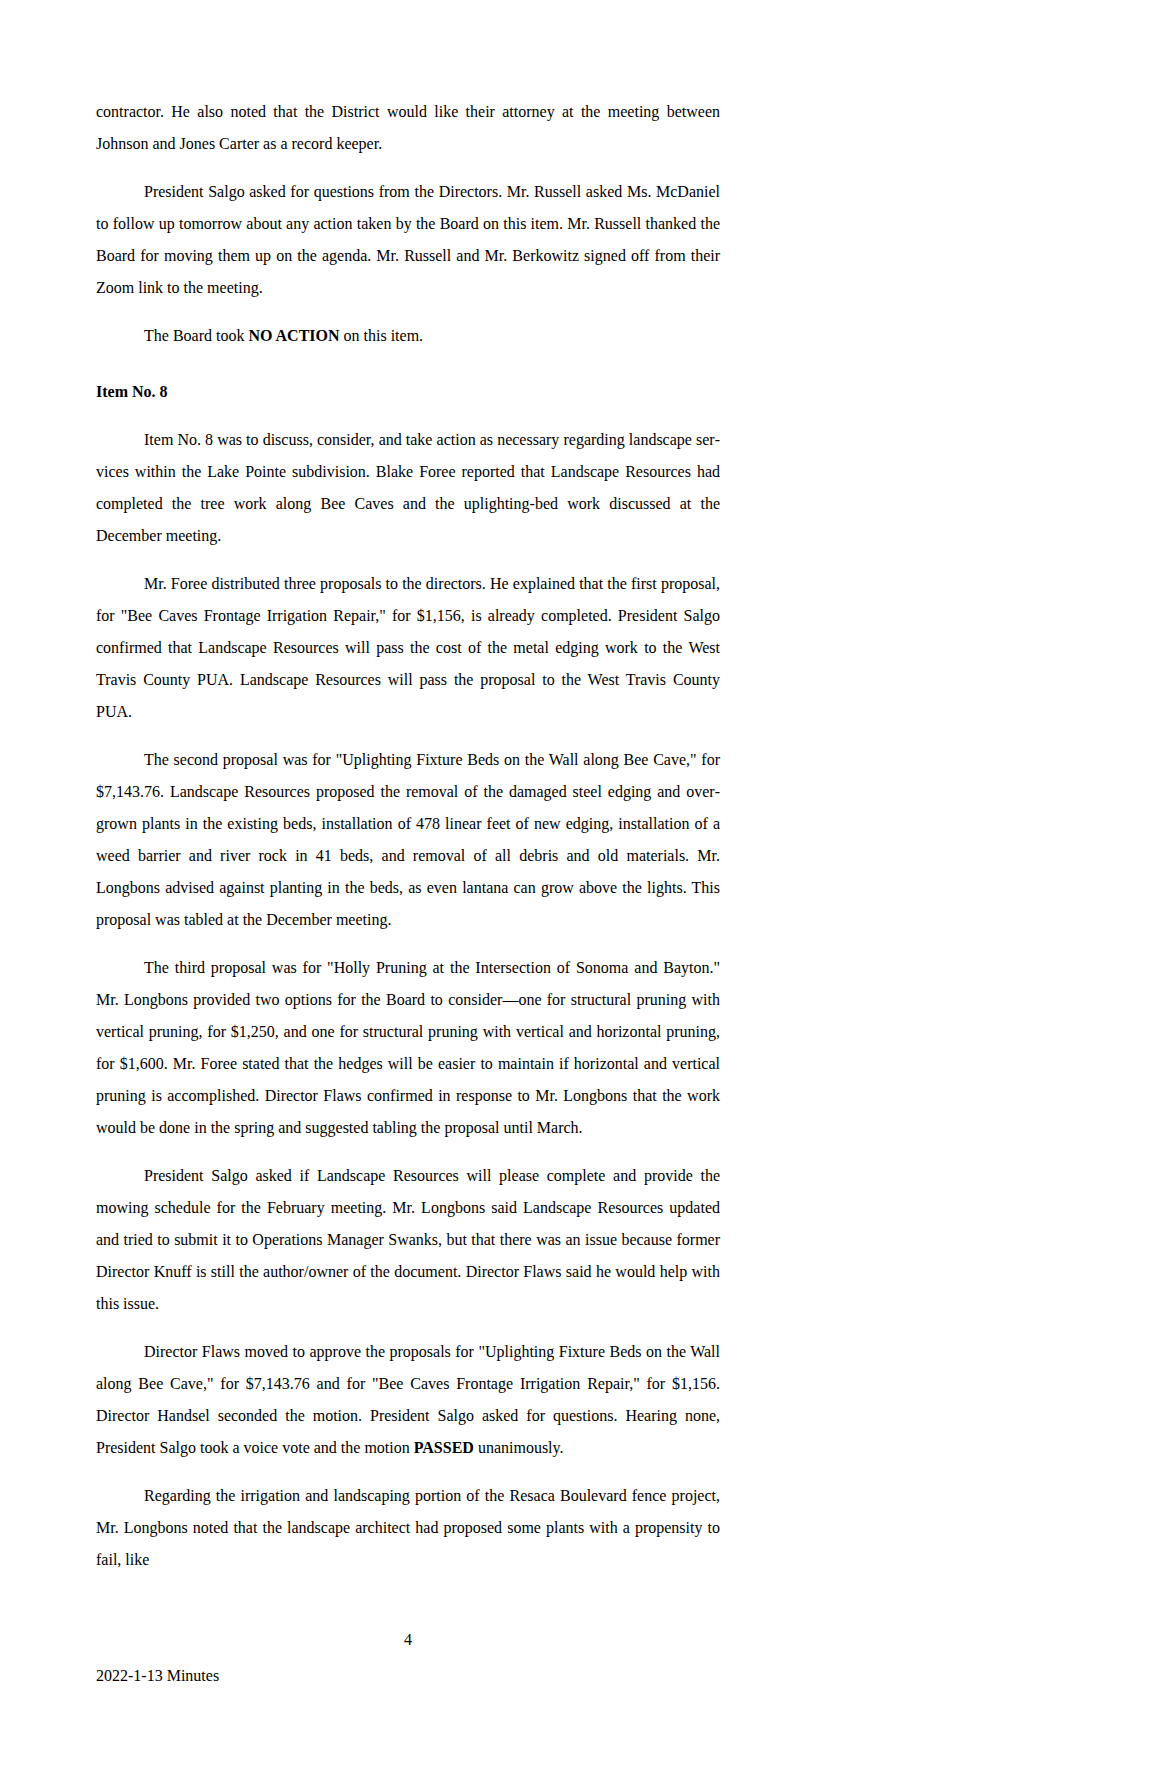contractor. He also noted that the District would like their attorney at the meeting between Johnson and Jones Carter as a record keeper.
President Salgo asked for questions from the Directors. Mr. Russell asked Ms. McDaniel to follow up tomorrow about any action taken by the Board on this item. Mr. Russell thanked the Board for moving them up on the agenda. Mr. Russell and Mr. Berkowitz signed off from their Zoom link to the meeting.
The Board took NO ACTION on this item.
Item No. 8
Item No. 8 was to discuss, consider, and take action as necessary regarding landscape services within the Lake Pointe subdivision. Blake Foree reported that Landscape Resources had completed the tree work along Bee Caves and the uplighting-bed work discussed at the December meeting.
Mr. Foree distributed three proposals to the directors. He explained that the first proposal, for "Bee Caves Frontage Irrigation Repair," for $1,156, is already completed. President Salgo confirmed that Landscape Resources will pass the cost of the metal edging work to the West Travis County PUA. Landscape Resources will pass the proposal to the West Travis County PUA.
The second proposal was for "Uplighting Fixture Beds on the Wall along Bee Cave," for $7,143.76. Landscape Resources proposed the removal of the damaged steel edging and overgrown plants in the existing beds, installation of 478 linear feet of new edging, installation of a weed barrier and river rock in 41 beds, and removal of all debris and old materials. Mr. Longbons advised against planting in the beds, as even lantana can grow above the lights. This proposal was tabled at the December meeting.
The third proposal was for "Holly Pruning at the Intersection of Sonoma and Bayton." Mr. Longbons provided two options for the Board to consider—one for structural pruning with vertical pruning, for $1,250, and one for structural pruning with vertical and horizontal pruning, for $1,600. Mr. Foree stated that the hedges will be easier to maintain if horizontal and vertical pruning is accomplished. Director Flaws confirmed in response to Mr. Longbons that the work would be done in the spring and suggested tabling the proposal until March.
President Salgo asked if Landscape Resources will please complete and provide the mowing schedule for the February meeting. Mr. Longbons said Landscape Resources updated and tried to submit it to Operations Manager Swanks, but that there was an issue because former Director Knuff is still the author/owner of the document. Director Flaws said he would help with this issue.
Director Flaws moved to approve the proposals for "Uplighting Fixture Beds on the Wall along Bee Cave," for $7,143.76 and for "Bee Caves Frontage Irrigation Repair," for $1,156. Director Handsel seconded the motion. President Salgo asked for questions. Hearing none, President Salgo took a voice vote and the motion PASSED unanimously.
Regarding the irrigation and landscaping portion of the Resaca Boulevard fence project, Mr. Longbons noted that the landscape architect had proposed some plants with a propensity to fail, like
4
2022-1-13 Minutes